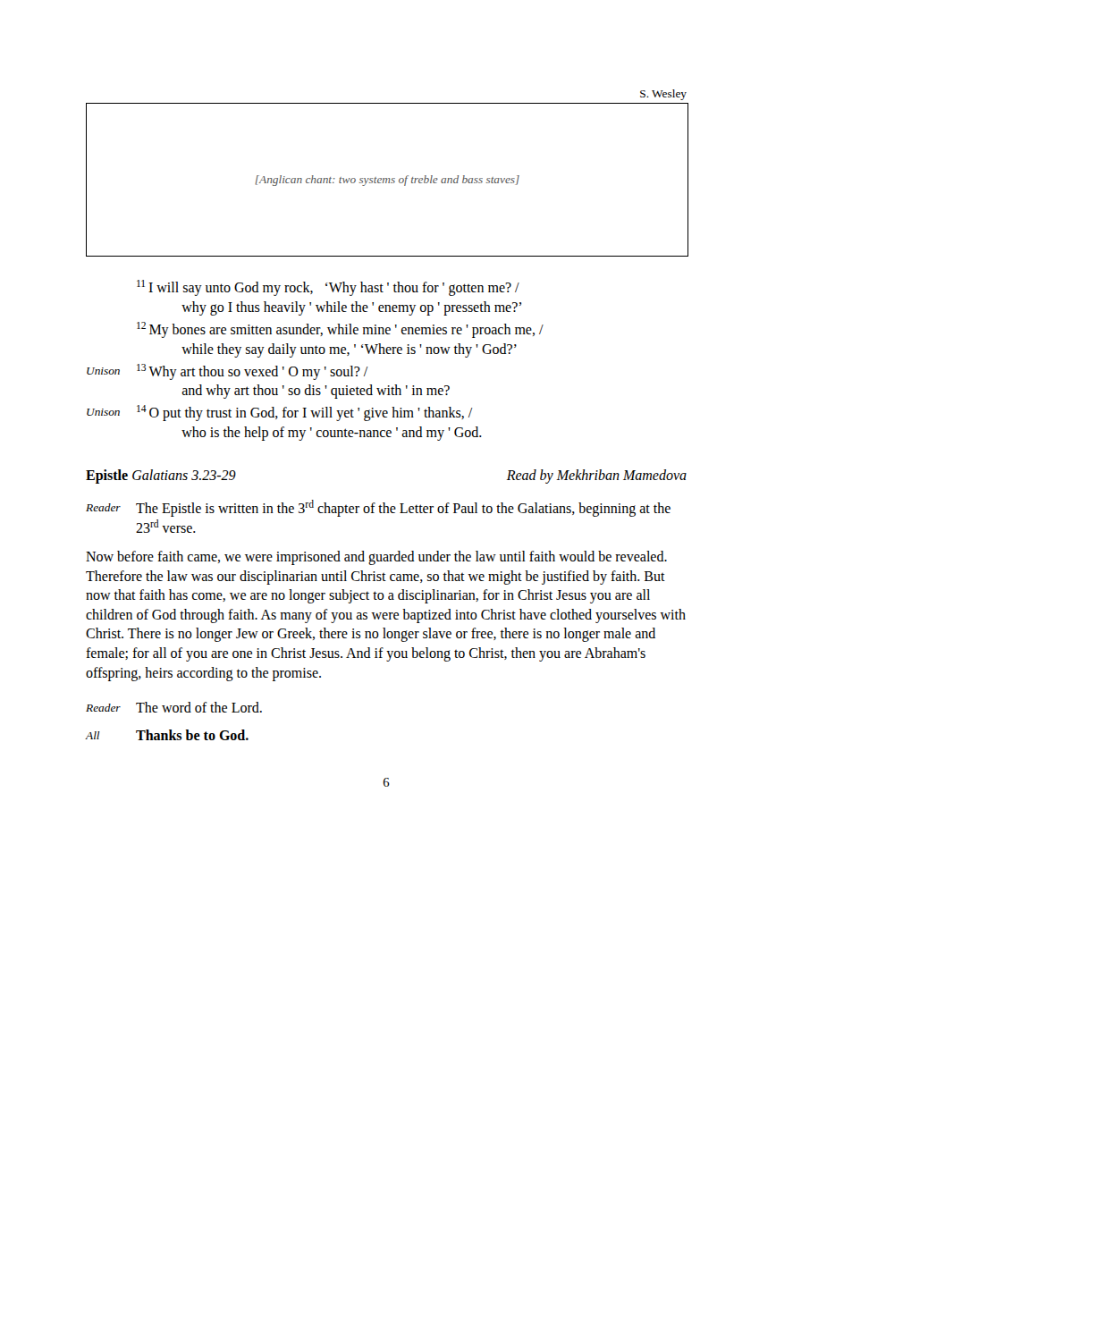S. Wesley
[Anglican chant: two systems of treble and bass staves]
11 I will say unto God my rock, ‘Why hast ' thou for ' gotten me? / why go I thus heavily ' while the ' enemy op ' presseth me?’
12 My bones are smitten asunder, while mine ' enemies re ' proach me, / while they say daily unto me, ' ‘Where is ' now thy ' God?’
Unison
13 Why art thou so vexed ' O my ' soul? / and why art thou ' so dis ' quieted with ' in me?
Unison
14 O put thy trust in God, for I will yet ' give him ' thanks, / who is the help of my ' counte-nance ' and my ' God.
Epistle Galatians 3.23-29
Read by Mekhriban Mamedova
Reader
The Epistle is written in the 3rd chapter of the Letter of Paul to the Galatians, beginning at the 23rd verse.
Now before faith came, we were imprisoned and guarded under the law until faith would be revealed. Therefore the law was our disciplinarian until Christ came, so that we might be justified by faith. But now that faith has come, we are no longer subject to a disciplinarian, for in Christ Jesus you are all children of God through faith. As many of you as were baptized into Christ have clothed yourselves with Christ. There is no longer Jew or Greek, there is no longer slave or free, there is no longer male and female; for all of you are one in Christ Jesus. And if you belong to Christ, then you are Abraham's offspring, heirs according to the promise.
Reader
The word of the Lord.
All
Thanks be to God.
6